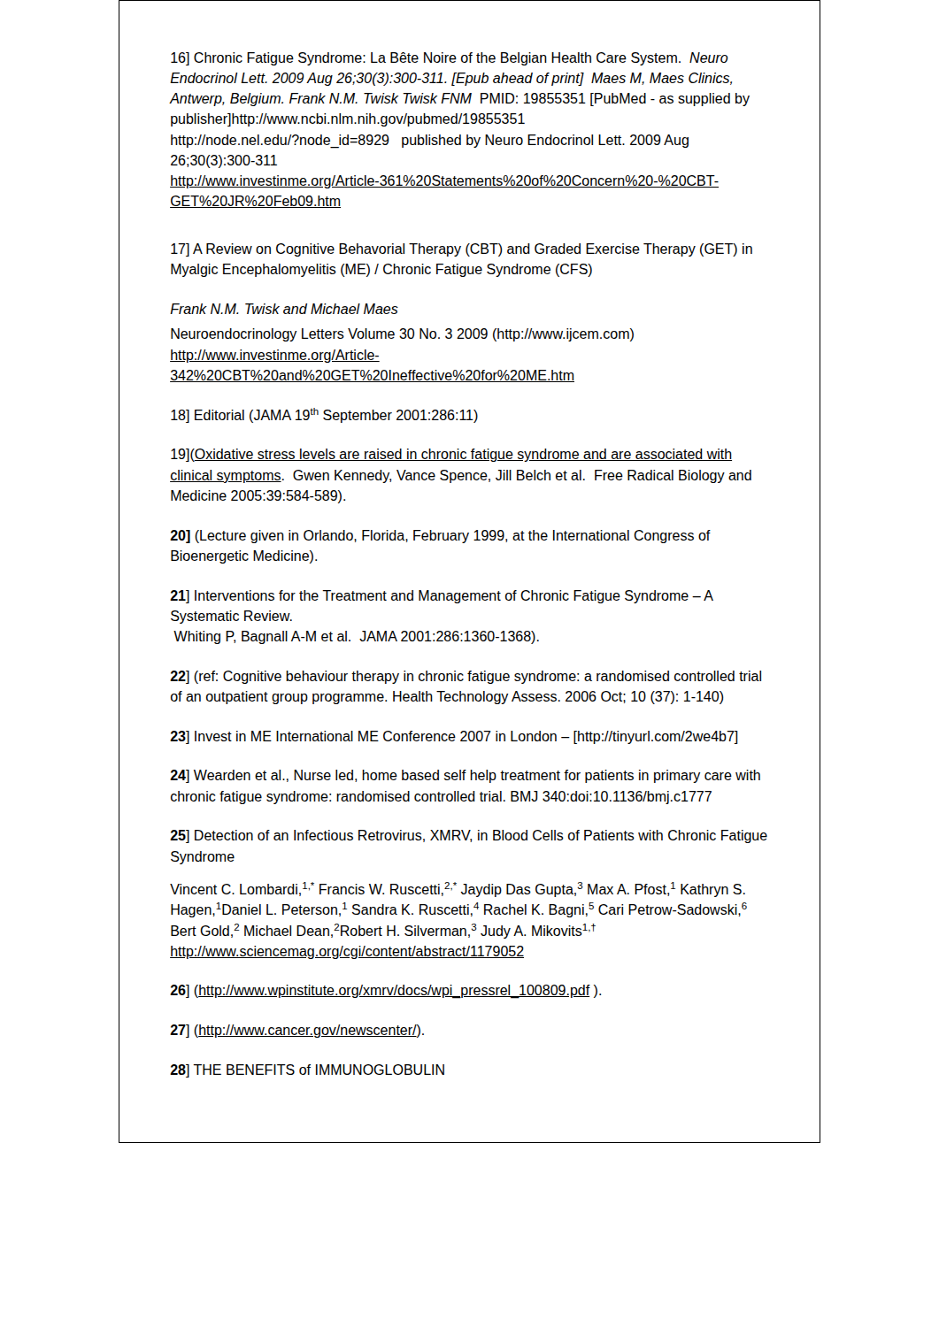16] Chronic Fatigue Syndrome: La Bête Noire of the Belgian Health Care System. Neuro Endocrinol Lett. 2009 Aug 26;30(3):300-311. [Epub ahead of print] Maes M, Maes Clinics, Antwerp, Belgium. Frank N.M. Twisk Twisk FNM PMID: 19855351 [PubMed - as supplied by publisher]http://www.ncbi.nlm.nih.gov/pubmed/19855351
http://node.nel.edu/?node_id=8929 published by Neuro Endocrinol Lett. 2009 Aug 26;30(3):300-311
http://www.investinme.org/Article-361%20Statements%20of%20Concern%20-%20CBT-GET%20JR%20Feb09.htm
17] A Review on Cognitive Behavorial Therapy (CBT) and Graded Exercise Therapy (GET) in Myalgic Encephalomyelitis (ME) / Chronic Fatigue Syndrome (CFS)
Frank N.M. Twisk and Michael Maes
Neuroendocrinology Letters Volume 30 No. 3 2009 (http://www.ijcem.com)
http://www.investinme.org/Article-342%20CBT%20and%20GET%20Ineffective%20for%20ME.htm
18] Editorial (JAMA 19th September 2001:286:11)
19](Oxidative stress levels are raised in chronic fatigue syndrome and are associated with clinical symptoms. Gwen Kennedy, Vance Spence, Jill Belch et al. Free Radical Biology and Medicine 2005:39:584-589).
20] (Lecture given in Orlando, Florida, February 1999, at the International Congress of Bioenergetic Medicine).
21] Interventions for the Treatment and Management of Chronic Fatigue Syndrome – A Systematic Review.
Whiting P, Bagnall A-M et al. JAMA 2001:286:1360-1368).
22] (ref: Cognitive behaviour therapy in chronic fatigue syndrome: a randomised controlled trial of an outpatient group programme. Health Technology Assess. 2006 Oct; 10 (37): 1-140)
23] Invest in ME International ME Conference 2007 in London – [http://tinyurl.com/2we4b7]
24] Wearden et al., Nurse led, home based self help treatment for patients in primary care with chronic fatigue syndrome: randomised controlled trial. BMJ 340:doi:10.1136/bmj.c1777
25] Detection of an Infectious Retrovirus, XMRV, in Blood Cells of Patients with Chronic Fatigue Syndrome
Vincent C. Lombardi,1,* Francis W. Ruscetti,2,* Jaydip Das Gupta,3 Max A. Pfost,1 Kathryn S. Hagen,1Daniel L. Peterson,1 Sandra K. Ruscetti,4 Rachel K. Bagni,5 Cari Petrow-Sadowski,6 Bert Gold,2 Michael Dean,2Robert H. Silverman,3 Judy A. Mikovits1,†
http://www.sciencemag.org/cgi/content/abstract/1179052
26] (http://www.wpinstitute.org/xmrv/docs/wpi_pressrel_100809.pdf ).
27] (http://www.cancer.gov/newscenter/).
28] THE BENEFITS of IMMUNOGLOBULIN